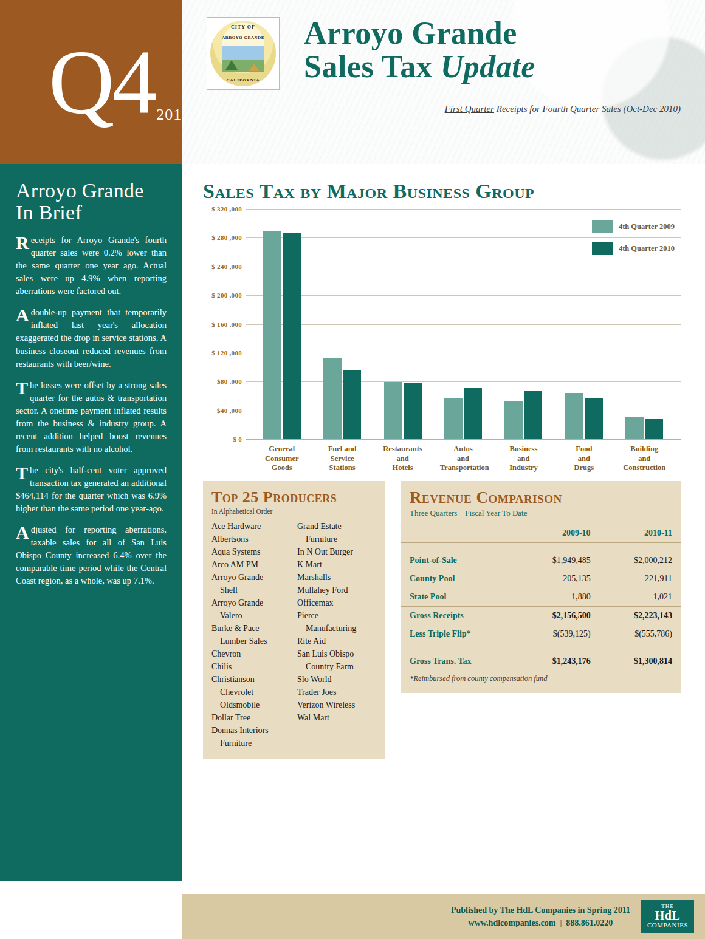Q42010
City of
Arroyo Grande
California
Arroyo Grande
Sales Tax Update
First Quarter Receipts for Fourth Quarter Sales (Oct-Dec 2010)
Arroyo Grande
In Brief
Receipts for Arroyo Grande's fourth quarter sales were 0.2% lower than the same quarter one year ago. Actual sales were up 4.9% when reporting aberrations were factored out.
A double-up payment that temporarily inflated last year's allocation exaggerated the drop in service stations. A business closeout reduced revenues from restaurants with beer/wine.
The losses were offset by a strong sales quarter for the autos & transportation sector. A onetime payment inflated results from the business & industry group. A recent addition helped boost revenues from restaurants with no alcohol.
The city's half-cent voter approved transaction tax generated an additional $464,114 for the quarter which was 6.9% higher than the same period one year-ago.
Adjusted for reporting aberrations, taxable sales for all of San Luis Obispo County increased 6.4% over the comparable time period while the Central Coast region, as a whole, was up 7.1%.
Sales Tax by Major Business Group
4th Quarter 2009
4th Quarter 2010
$ 320 ,000
$ 280 ,000
$ 240 ,000
$ 200 ,000
$ 160 ,000
$ 120 ,000
$80 ,000
$40 ,000
$ 0
General
Consumer
Goods
Fuel and
Service
Stations
Restaurants
and
Hotels
Autos
and
Transportation
Business
and
Industry
Food
and
Drugs
Building
and
Construction
Top 25 Producers
In Alphabetical Order
Ace Hardware
Albertsons
Aqua Systems
Arco AM PM
Arroyo Grande
Shell
Arroyo Grande
Valero
Burke & Pace
Lumber Sales
Chevron
Chilis
Christianson
Chevrolet
Oldsmobile
Dollar Tree
Donnas Interiors
Furniture
Grand Estate
Furniture
In N Out Burger
K Mart
Marshalls
Mullahey Ford
Officemax
Pierce
Manufacturing
Rite Aid
San Luis Obispo
Country Farm
Slo World
Trader Joes
Verizon Wireless
Wal Mart
Revenue Comparison
Three Quarters – Fiscal Year To Date
| | 2009-10 | 2010-11 |
| --- | --- | --- |
| Point-of-Sale | $1,949,485 | $2,000,212 |
| County Pool | 205,135 | 221,911 |
| State Pool | 1,880 | 1,021 |
| Gross Receipts | $2,156,500 | $2,223,143 |
| Less Triple Flip* | $(539,125) | $(555,786) |
| Gross Trans. Tax | $1,243,176 | $1,300,814 |
*Reimbursed from county compensation fund
Published by The HdL Companies in Spring 2011
www.hdlcompanies.com | 888.861.0220
THE
HdL
COMPANIES